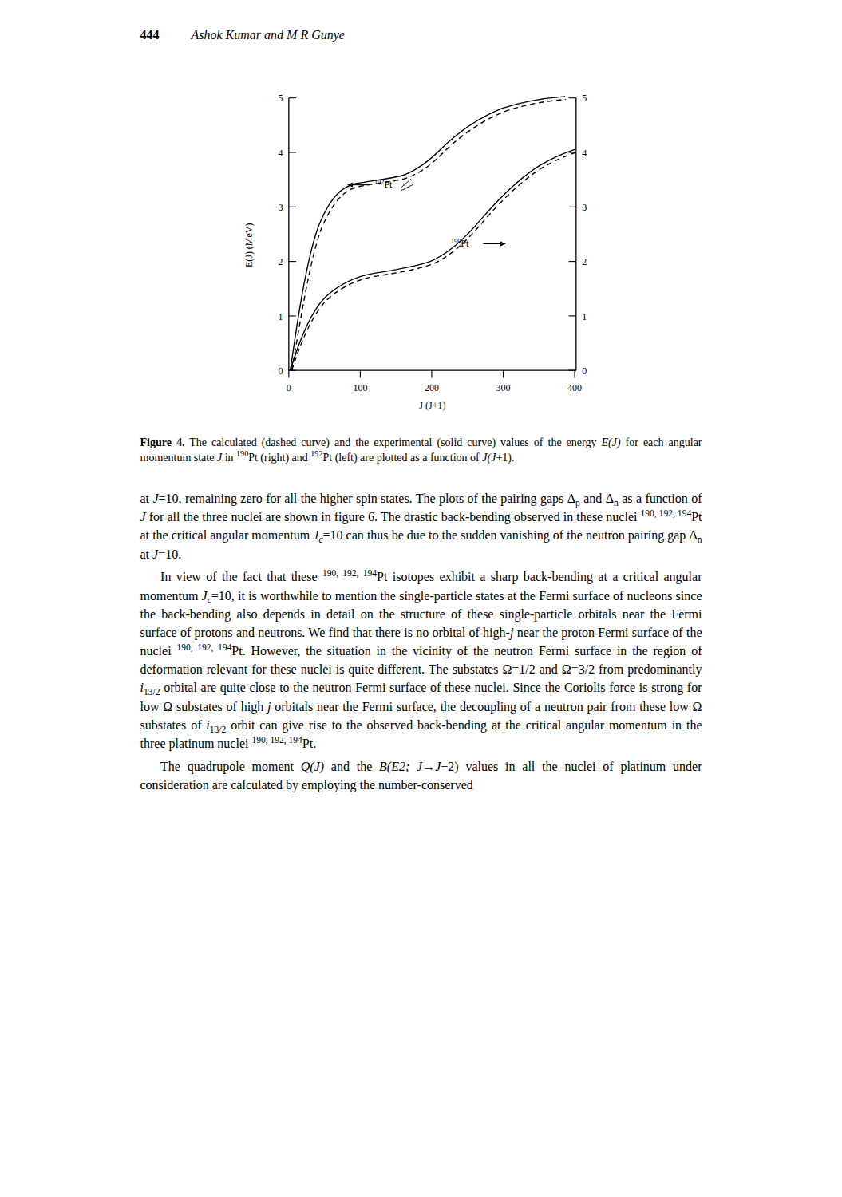444 Ashok Kumar and M R Gunye
0 1 2 3 4 5 0 1 2 3 4 5 0 100 200 300 400 E(J) (MeV) J (J+1) 192Pt 190Pt
Figure 4. The calculated (dashed curve) and the experimental (solid curve) values of the energy E(J) for each angular momentum state J in 190Pt (right) and 192Pt (left) are plotted as a function of J(J+1).
at J=10, remaining zero for all the higher spin states. The plots of the pairing gaps Δp and Δn as a function of J for all the three nuclei are shown in figure 6. The drastic back-bending observed in these nuclei 190, 192, 194Pt at the critical angular momentum Jc=10 can thus be due to the sudden vanishing of the neutron pairing gap Δn at J=10.
In view of the fact that these 190, 192, 194Pt isotopes exhibit a sharp back-bending at a critical angular momentum Jc=10, it is worthwhile to mention the single-particle states at the Fermi surface of nucleons since the back-bending also depends in detail on the structure of these single-particle orbitals near the Fermi surface of protons and neutrons. We find that there is no orbital of high-j near the proton Fermi surface of the nuclei 190, 192, 194Pt. However, the situation in the vicinity of the neutron Fermi surface in the region of deformation relevant for these nuclei is quite different. The substates Ω=1/2 and Ω=3/2 from predominantly i13/2 orbital are quite close to the neutron Fermi surface of these nuclei. Since the Coriolis force is strong for low Ω substates of high j orbitals near the Fermi surface, the decoupling of a neutron pair from these low Ω substates of i13/2 orbit can give rise to the observed back-bending at the critical angular momentum in the three platinum nuclei 190, 192, 194Pt.
The quadrupole moment Q(J) and the B(E2; J→J−2) values in all the nuclei of platinum under consideration are calculated by employing the number-conserved